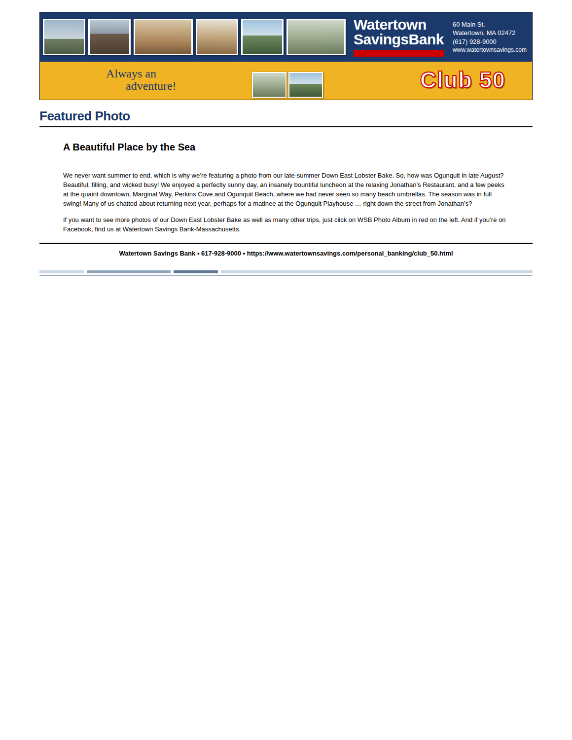Watertown SavingsBank
60 Main St.
Watertown, MA 02472 (617) 928-9000 www.watertownsavings.com
Always an adventure!
Club 50
Featured Photo
A Beautiful Place by the Sea
We never want summer to end, which is why we’re featuring a photo from our late-summer Down East Lobster Bake. So, how was Ogunquit in late August? Beautiful, filling, and wicked busy! We enjoyed a perfectly sunny day, an insanely bountiful luncheon at the relaxing Jonathan’s Restaurant, and a few peeks at the quaint downtown, Marginal Way, Perkins Cove and Ogunquit Beach, where we had never seen so many beach umbrellas. The season was in full swing! Many of us chatted about returning next year, perhaps for a matinee at the Ogunquit Playhouse … right down the street from Jonathan’s?
If you want to see more photos of our Down East Lobster Bake as well as many other trips, just click on WSB Photo Album in red on the left. And if you’re on Facebook, find us at Watertown Savings Bank-Massachusetts.
Watertown Savings Bank • 617-928-9000 • https://www.watertownsavings.com/personal_banking/club_50.html